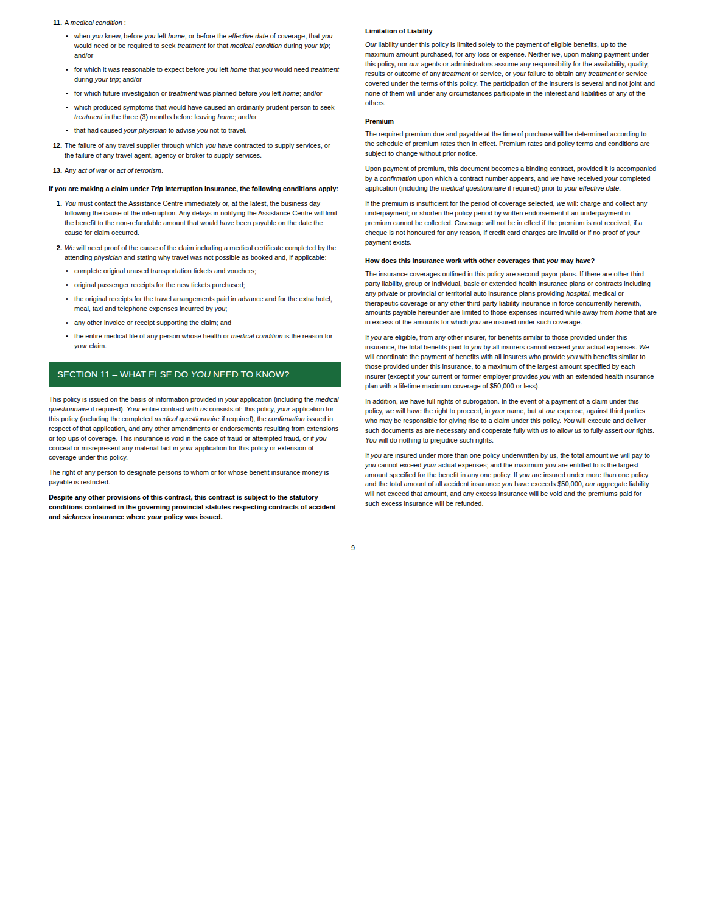11. A medical condition :
when you knew, before you left home, or before the effective date of coverage, that you would need or be required to seek treatment for that medical condition during your trip; and/or
for which it was reasonable to expect before you left home that you would need treatment during your trip; and/or
for which future investigation or treatment was planned before you left home; and/or
which produced symptoms that would have caused an ordinarily prudent person to seek treatment in the three (3) months before leaving home; and/or
that had caused your physician to advise you not to travel.
12. The failure of any travel supplier through which you have contracted to supply services, or the failure of any travel agent, agency or broker to supply services.
13. Any act of war or act of terrorism.
If you are making a claim under Trip Interruption Insurance, the following conditions apply:
1. You must contact the Assistance Centre immediately or, at the latest, the business day following the cause of the interruption. Any delays in notifying the Assistance Centre will limit the benefit to the non-refundable amount that would have been payable on the date the cause for claim occurred.
2. We will need proof of the cause of the claim including a medical certificate completed by the attending physician and stating why travel was not possible as booked and, if applicable:
complete original unused transportation tickets and vouchers;
original passenger receipts for the new tickets purchased;
the original receipts for the travel arrangements paid in advance and for the extra hotel, meal, taxi and telephone expenses incurred by you;
any other invoice or receipt supporting the claim; and
the entire medical file of any person whose health or medical condition is the reason for your claim.
SECTION 11 – WHAT ELSE DO YOU NEED TO KNOW?
This policy is issued on the basis of information provided in your application (including the medical questionnaire if required). Your entire contract with us consists of: this policy, your application for this policy (including the completed medical questionnaire if required), the confirmation issued in respect of that application, and any other amendments or endorsements resulting from extensions or top-ups of coverage. This insurance is void in the case of fraud or attempted fraud, or if you conceal or misrepresent any material fact in your application for this policy or extension of coverage under this policy.
The right of any person to designate persons to whom or for whose benefit insurance money is payable is restricted.
Despite any other provisions of this contract, this contract is subject to the statutory conditions contained in the governing provincial statutes respecting contracts of accident and sickness insurance where your policy was issued.
Limitation of Liability
Our liability under this policy is limited solely to the payment of eligible benefits, up to the maximum amount purchased, for any loss or expense. Neither we, upon making payment under this policy, nor our agents or administrators assume any responsibility for the availability, quality, results or outcome of any treatment or service, or your failure to obtain any treatment or service covered under the terms of this policy. The participation of the insurers is several and not joint and none of them will under any circumstances participate in the interest and liabilities of any of the others.
Premium
The required premium due and payable at the time of purchase will be determined according to the schedule of premium rates then in effect. Premium rates and policy terms and conditions are subject to change without prior notice.
Upon payment of premium, this document becomes a binding contract, provided it is accompanied by a confirmation upon which a contract number appears, and we have received your completed application (including the medical questionnaire if required) prior to your effective date.
If the premium is insufficient for the period of coverage selected, we will: charge and collect any underpayment; or shorten the policy period by written endorsement if an underpayment in premium cannot be collected. Coverage will not be in effect if the premium is not received, if a cheque is not honoured for any reason, if credit card charges are invalid or if no proof of your payment exists.
How does this insurance work with other coverages that you may have?
The insurance coverages outlined in this policy are second-payor plans. If there are other third-party liability, group or individual, basic or extended health insurance plans or contracts including any private or provincial or territorial auto insurance plans providing hospital, medical or therapeutic coverage or any other third-party liability insurance in force concurrently herewith, amounts payable hereunder are limited to those expenses incurred while away from home that are in excess of the amounts for which you are insured under such coverage.
If you are eligible, from any other insurer, for benefits similar to those provided under this insurance, the total benefits paid to you by all insurers cannot exceed your actual expenses. We will coordinate the payment of benefits with all insurers who provide you with benefits similar to those provided under this insurance, to a maximum of the largest amount specified by each insurer (except if your current or former employer provides you with an extended health insurance plan with a lifetime maximum coverage of $50,000 or less).
In addition, we have full rights of subrogation. In the event of a payment of a claim under this policy, we will have the right to proceed, in your name, but at our expense, against third parties who may be responsible for giving rise to a claim under this policy. You will execute and deliver such documents as are necessary and cooperate fully with us to allow us to fully assert our rights. You will do nothing to prejudice such rights.
If you are insured under more than one policy underwritten by us, the total amount we will pay to you cannot exceed your actual expenses; and the maximum you are entitled to is the largest amount specified for the benefit in any one policy. If you are insured under more than one policy and the total amount of all accident insurance you have exceeds $50,000, our aggregate liability will not exceed that amount, and any excess insurance will be void and the premiums paid for such excess insurance will be refunded.
9